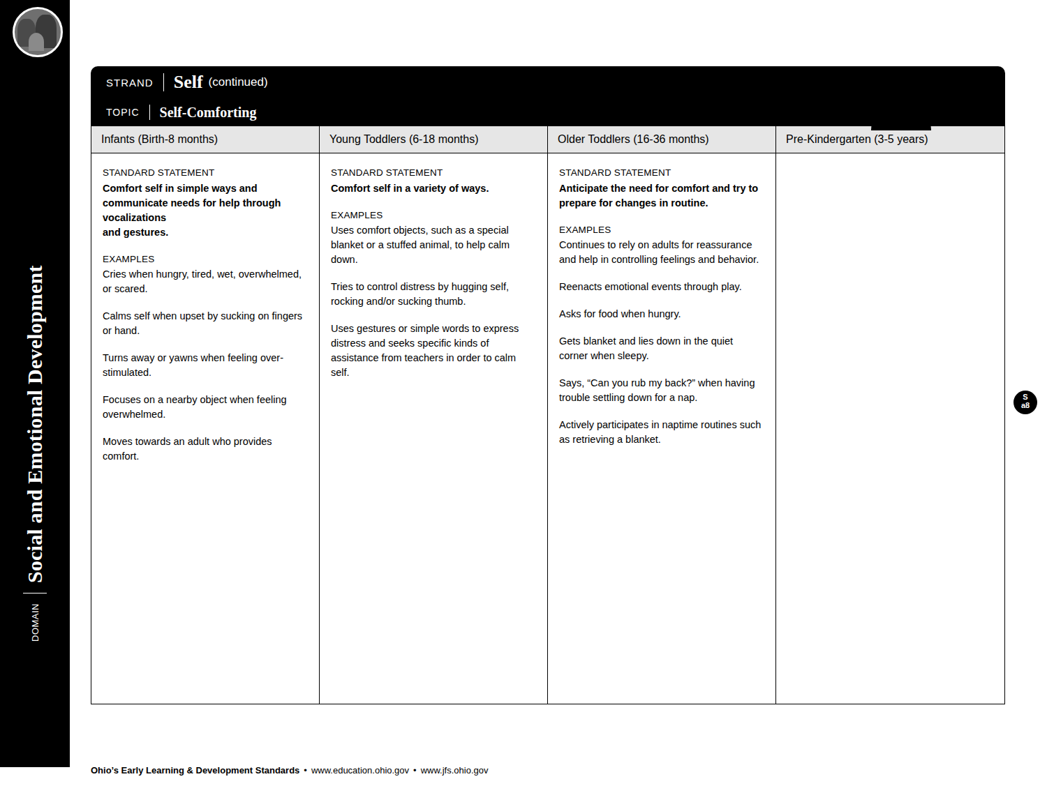DOMAIN Social and Emotional Development
STRAND Self(continued)
TOPIC Self-Comforting
Infants (Birth-8 months)
Young Toddlers (6-18 months)
Older Toddlers (16-36 months)
Pre-Kindergarten (3-5 years)
STANDARD STATEMENT
Comfort self in simple ways and communicate needs for help through vocalizations
and gestures.
EXAMPLES
Cries when hungry, tired, wet, overwhelmed, or scared.
Calms self when upset by sucking on fingers or hand.
Turns away or yawns when feeling over-stimulated.
Focuses on a nearby object when feeling overwhelmed.
Moves towards an adult who provides comfort.
STANDARD STATEMENT
Comfort self in a variety of ways.
EXAMPLES
Uses comfort objects, such as a special blanket or a stuffed animal, to help calm down.
Tries to control distress by hugging self, rocking and/or sucking thumb.
Uses gestures or simple words to express distress and seeks specific kinds of assistance from teachers in order to calm self.
STANDARD STATEMENT
Anticipate the need for comfort and try to prepare for changes in routine.
EXAMPLES
Continues to rely on adults for reassurance and help in controlling feelings and behavior.
Reenacts emotional events through play.
Asks for food when hungry.
Gets blanket and lies down in the quiet corner when sleepy.
Says, “Can you rub my back?” when having trouble settling down for a nap.
Actively participates in naptime routines such as retrieving a blanket.
S
a8
Ohio’s Early Learning & Development Standards•www.education.ohio.gov•www.jfs.ohio.gov